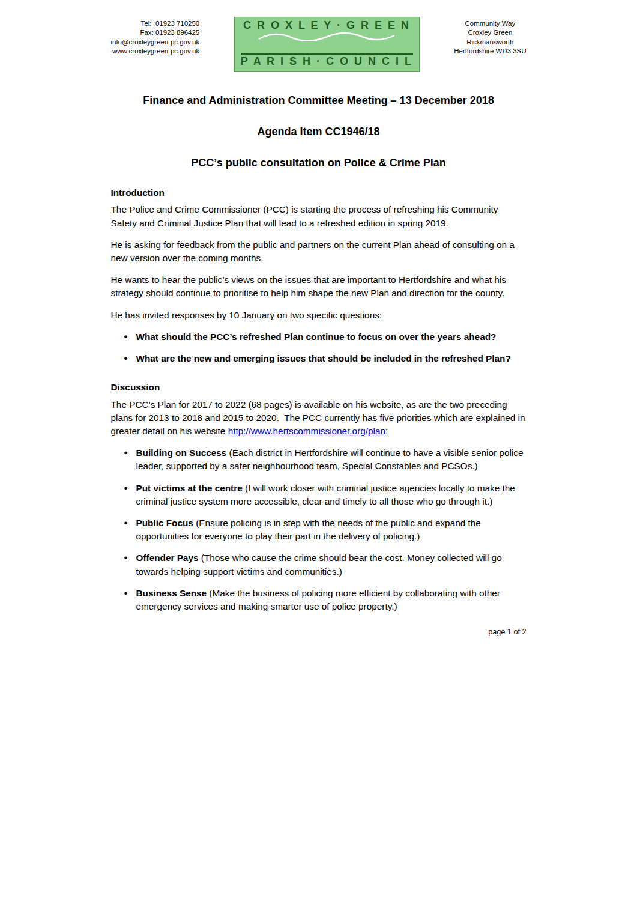Tel: 01923 710250
Fax: 01923 896425
info@croxleygreen-pc.gov.uk
www.croxleygreen-pc.gov.uk
C R O X L E Y · G R E E N
P A R I S H · C O U N C I L
Community Way
Croxley Green
Rickmansworth
Hertfordshire WD3 3SU
Finance and Administration Committee Meeting – 13 December 2018
Agenda Item CC1946/18
PCC’s public consultation on Police & Crime Plan
Introduction
The Police and Crime Commissioner (PCC) is starting the process of refreshing his Community Safety and Criminal Justice Plan that will lead to a refreshed edition in spring 2019.
He is asking for feedback from the public and partners on the current Plan ahead of consulting on a new version over the coming months.
He wants to hear the public’s views on the issues that are important to Hertfordshire and what his strategy should continue to prioritise to help him shape the new Plan and direction for the county.
He has invited responses by 10 January on two specific questions:
What should the PCC’s refreshed Plan continue to focus on over the years ahead?
What are the new and emerging issues that should be included in the refreshed Plan?
Discussion
The PCC’s Plan for 2017 to 2022 (68 pages) is available on his website, as are the two preceding plans for 2013 to 2018 and 2015 to 2020. The PCC currently has five priorities which are explained in greater detail on his website http://www.hertscommissioner.org/plan:
Building on Success (Each district in Hertfordshire will continue to have a visible senior police leader, supported by a safer neighbourhood team, Special Constables and PCSOs.)
Put victims at the centre (I will work closer with criminal justice agencies locally to make the criminal justice system more accessible, clear and timely to all those who go through it.)
Public Focus (Ensure policing is in step with the needs of the public and expand the opportunities for everyone to play their part in the delivery of policing.)
Offender Pays (Those who cause the crime should bear the cost. Money collected will go towards helping support victims and communities.)
Business Sense (Make the business of policing more efficient by collaborating with other emergency services and making smarter use of police property.)
page 1 of 2